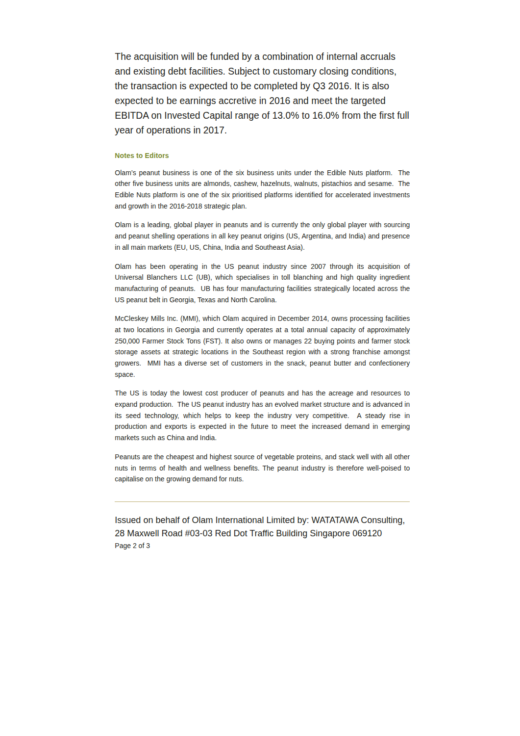The acquisition will be funded by a combination of internal accruals and existing debt facilities. Subject to customary closing conditions, the transaction is expected to be completed by Q3 2016. It is also expected to be earnings accretive in 2016 and meet the targeted EBITDA on Invested Capital range of 13.0% to 16.0% from the first full year of operations in 2017.
Notes to Editors
Olam’s peanut business is one of the six business units under the Edible Nuts platform. The other five business units are almonds, cashew, hazelnuts, walnuts, pistachios and sesame. The Edible Nuts platform is one of the six prioritised platforms identified for accelerated investments and growth in the 2016-2018 strategic plan.
Olam is a leading, global player in peanuts and is currently the only global player with sourcing and peanut shelling operations in all key peanut origins (US, Argentina, and India) and presence in all main markets (EU, US, China, India and Southeast Asia).
Olam has been operating in the US peanut industry since 2007 through its acquisition of Universal Blanchers LLC (UB), which specialises in toll blanching and high quality ingredient manufacturing of peanuts. UB has four manufacturing facilities strategically located across the US peanut belt in Georgia, Texas and North Carolina.
McCleskey Mills Inc. (MMI), which Olam acquired in December 2014, owns processing facilities at two locations in Georgia and currently operates at a total annual capacity of approximately 250,000 Farmer Stock Tons (FST). It also owns or manages 22 buying points and farmer stock storage assets at strategic locations in the Southeast region with a strong franchise amongst growers. MMI has a diverse set of customers in the snack, peanut butter and confectionery space.
The US is today the lowest cost producer of peanuts and has the acreage and resources to expand production. The US peanut industry has an evolved market structure and is advanced in its seed technology, which helps to keep the industry very competitive. A steady rise in production and exports is expected in the future to meet the increased demand in emerging markets such as China and India.
Peanuts are the cheapest and highest source of vegetable proteins, and stack well with all other nuts in terms of health and wellness benefits. The peanut industry is therefore well-poised to capitalise on the growing demand for nuts.
Issued on behalf of Olam International Limited by: WATATAWA Consulting, 28 Maxwell Road #03-03 Red Dot Traffic Building Singapore 069120
Page 2 of 3